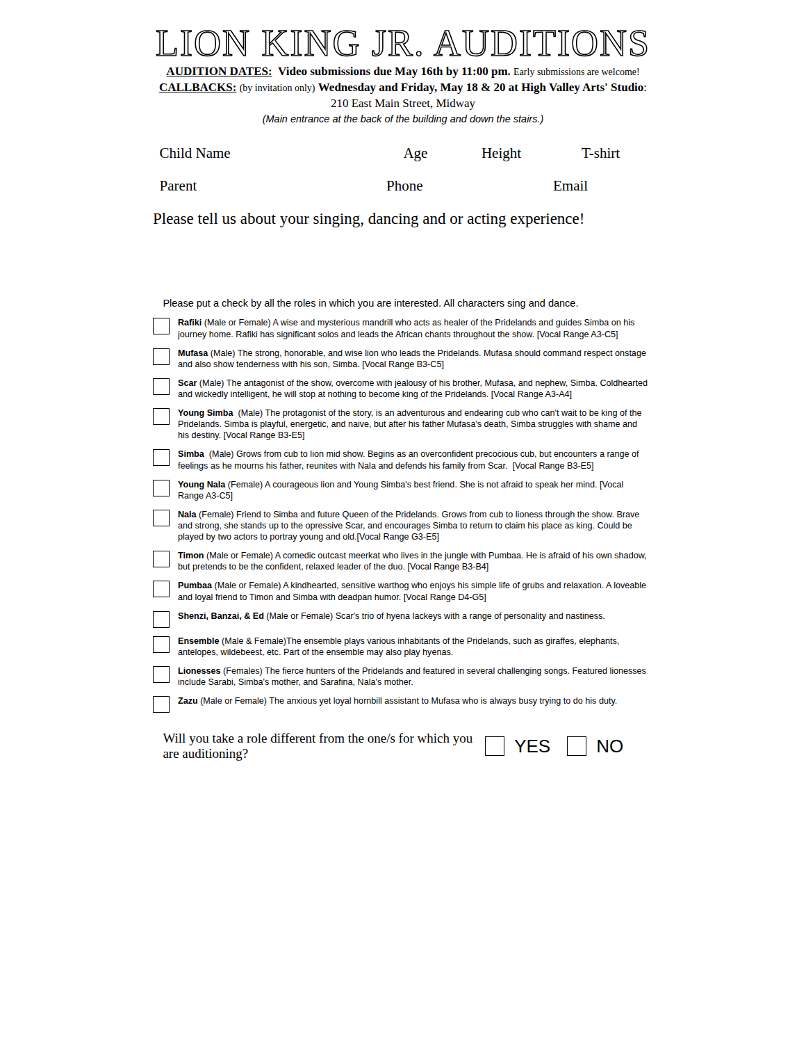LION KING JR. AUDITIONS
AUDITION DATES: Video submissions due May 16th by 11:00 pm. Early submissions are welcome!
CALLBACKS: (by invitation only) Wednesday and Friday, May 18 & 20 at High Valley Arts' Studio: 210 East Main Street, Midway (Main entrance at the back of the building and down the stairs.)
Child Name
Age
Height
T-shirt
Parent
Phone
Email
Please tell us about your singing, dancing and or acting experience!
Please put a check by all the roles in which you are interested. All characters sing and dance.
Rafiki (Male or Female) A wise and mysterious mandrill who acts as healer of the Pridelands and guides Simba on his journey home. Rafiki has significant solos and leads the African chants throughout the show. [Vocal Range A3-C5]
Mufasa (Male) The strong, honorable, and wise lion who leads the Pridelands. Mufasa should command respect onstage and also show tenderness with his son, Simba. [Vocal Range B3-C5]
Scar (Male) The antagonist of the show, overcome with jealousy of his brother, Mufasa, and nephew, Simba. Coldhearted and wickedly intelligent, he will stop at nothing to become king of the Pridelands. [Vocal Range A3-A4]
Young Simba (Male) The protagonist of the story, is an adventurous and endearing cub who can't wait to be king of the Pridelands. Simba is playful, energetic, and naive, but after his father Mufasa's death, Simba struggles with shame and his destiny. [Vocal Range B3-E5]
Simba (Male) Grows from cub to lion mid show. Begins as an overconfident precocious cub, but encounters a range of feelings as he mourns his father, reunites with Nala and defends his family from Scar. [Vocal Range B3-E5]
Young Nala (Female) A courageous lion and Young Simba's best friend. She is not afraid to speak her mind. [Vocal Range A3-C5]
Nala (Female) Friend to Simba and future Queen of the Pridelands. Grows from cub to lioness through the show. Brave and strong, she stands up to the opressive Scar, and encourages Simba to return to claim his place as king. Could be played by two actors to portray young and old.[Vocal Range G3-E5]
Timon (Male or Female) A comedic outcast meerkat who lives in the jungle with Pumbaa. He is afraid of his own shadow, but pretends to be the confident, relaxed leader of the duo. [Vocal Range B3-B4]
Pumbaa (Male or Female) A kindhearted, sensitive warthog who enjoys his simple life of grubs and relaxation. A loveable and loyal friend to Timon and Simba with deadpan humor. [Vocal Range D4-G5]
Shenzi, Banzai, & Ed (Male or Female) Scar's trio of hyena lackeys with a range of personality and nastiness.
Ensemble (Male & Female)The ensemble plays various inhabitants of the Pridelands, such as giraffes, elephants, antelopes, wildebeest, etc. Part of the ensemble may also play hyenas.
Lionesses (Females) The fierce hunters of the Pridelands and featured in several challenging songs. Featured lionesses include Sarabi, Simba's mother, and Sarafina, Nala's mother.
Zazu (Male or Female) The anxious yet loyal hornbill assistant to Mufasa who is always busy trying to do his duty.
Will you take a role different from the one/s for which you are auditioning?
YES
NO